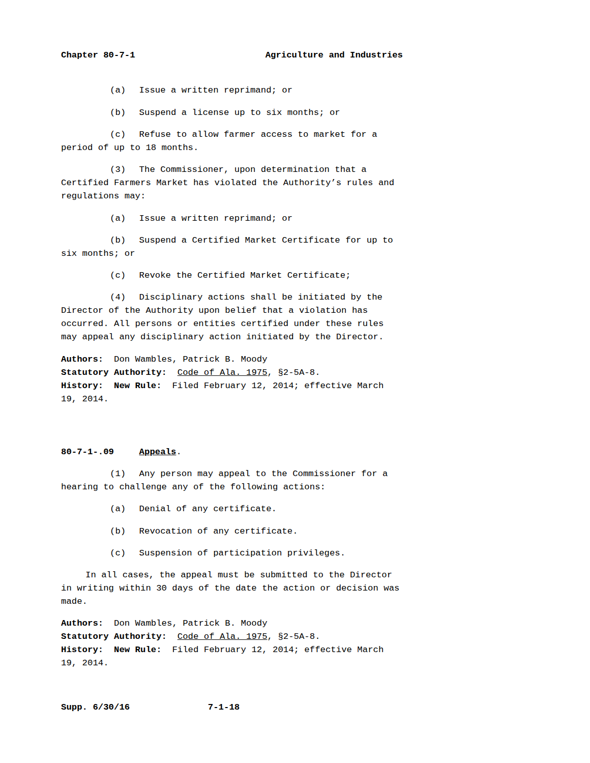Chapter 80-7-1 Agriculture and Industries
(a) Issue a written reprimand; or
(b) Suspend a license up to six months; or
(c) Refuse to allow farmer access to market for a period of up to 18 months.
(3) The Commissioner, upon determination that a Certified Farmers Market has violated the Authority’s rules and regulations may:
(a) Issue a written reprimand; or
(b) Suspend a Certified Market Certificate for up to six months; or
(c) Revoke the Certified Market Certificate;
(4) Disciplinary actions shall be initiated by the Director of the Authority upon belief that a violation has occurred. All persons or entities certified under these rules may appeal any disciplinary action initiated by the Director.
Authors: Don Wambles, Patrick B. Moody
Statutory Authority: Code of Ala. 1975, §2-5A-8.
History: New Rule: Filed February 12, 2014; effective March 19, 2014.
80-7-1-.09 Appeals.
(1) Any person may appeal to the Commissioner for a hearing to challenge any of the following actions:
(a) Denial of any certificate.
(b) Revocation of any certificate.
(c) Suspension of participation privileges.
In all cases, the appeal must be submitted to the Director in writing within 30 days of the date the action or decision was made.
Authors: Don Wambles, Patrick B. Moody
Statutory Authority: Code of Ala. 1975, §2-5A-8.
History: New Rule: Filed February 12, 2014; effective March 19, 2014.
Supp. 6/30/16 7-1-18